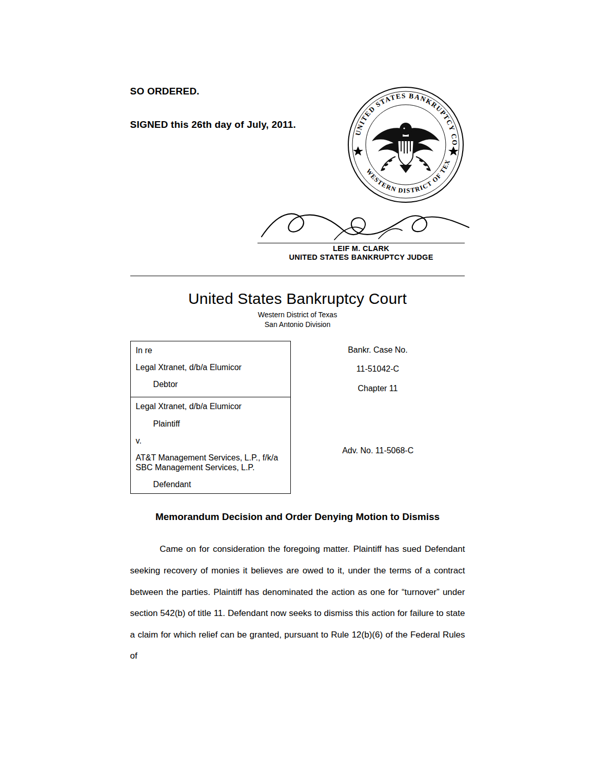UNITED STATES BANKRUPTCY COURT WESTERN DISTRICT OF TEXAS
SO ORDERED.
SIGNED this 26th day of July, 2011.
LEIF M. CLARK
UNITED STATES BANKRUPTCY JUDGE
United States Bankruptcy Court
Western District of Texas
San Antonio Division
| In re Legal Xtranet, d/b/a Elumicor Debtor | Bankr. Case No. 11-51042-C Chapter 11 |
| Legal Xtranet, d/b/a Elumicor Plaintiff v. AT&T Management Services, L.P., f/k/a SBC Management Services, L.P. Defendant | Adv. No. 11-5068-C |
Memorandum Decision and Order Denying Motion to Dismiss
Came on for consideration the foregoing matter. Plaintiff has sued Defendant seeking recovery of monies it believes are owed to it, under the terms of a contract between the parties. Plaintiff has denominated the action as one for “turnover” under section 542(b) of title 11. Defendant now seeks to dismiss this action for failure to state a claim for which relief can be granted, pursuant to Rule 12(b)(6) of the Federal Rules of